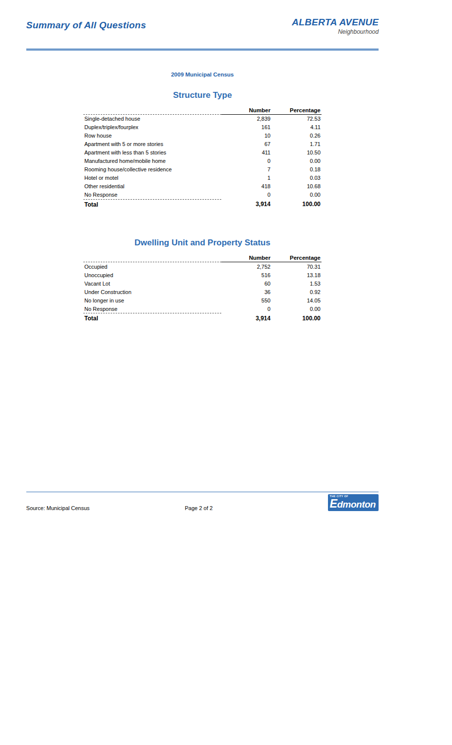Summary of All Questions
ALBERTA AVENUE
Neighbourhood
2009 Municipal Census
Structure Type
| | Number | Percentage |
| --- | --- | --- |
| Single-detached house | 2,839 | 72.53 |
| Duplex/triplex/fourplex | 161 | 4.11 |
| Row house | 10 | 0.26 |
| Apartment with 5 or more stories | 67 | 1.71 |
| Apartment with less than 5 stories | 411 | 10.50 |
| Manufactured home/mobile home | 0 | 0.00 |
| Rooming house/collective residence | 7 | 0.18 |
| Hotel or motel | 1 | 0.03 |
| Other residential | 418 | 10.68 |
| No Response | 0 | 0.00 |
| Total | 3,914 | 100.00 |
Dwelling Unit and Property Status
| | Number | Percentage |
| --- | --- | --- |
| Occupied | 2,752 | 70.31 |
| Unoccupied | 516 | 13.18 |
| Vacant Lot | 60 | 1.53 |
| Under Construction | 36 | 0.92 |
| No longer in use | 550 | 14.05 |
| No Response | 0 | 0.00 |
| Total | 3,914 | 100.00 |
Source: Municipal Census
Page 2 of 2
THE CITY OF Edmonton